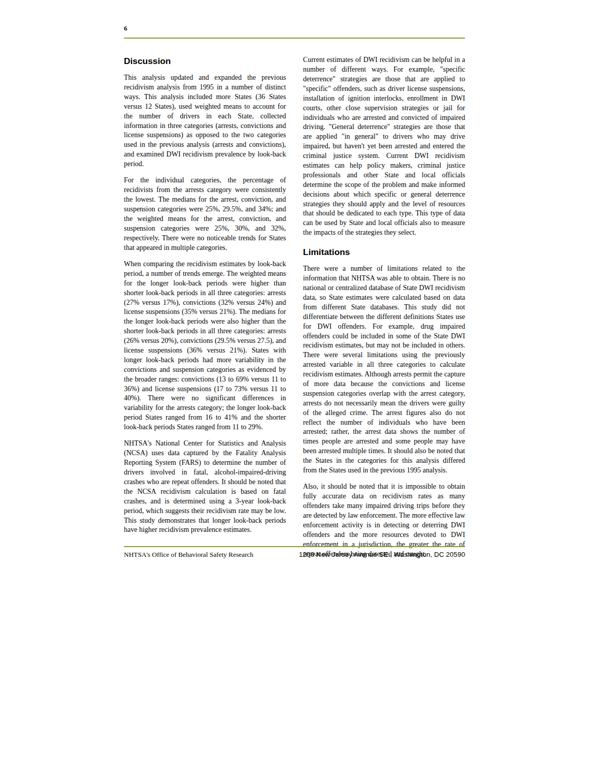6
Discussion
This analysis updated and expanded the previous recidivism analysis from 1995 in a number of distinct ways. This analysis included more States (36 States versus 12 States), used weighted means to account for the number of drivers in each State, collected information in three categories (arrests, convictions and license suspensions) as opposed to the two categories used in the previous analysis (arrests and convictions), and examined DWI recidivism prevalence by look-back period.
For the individual categories, the percentage of recidivists from the arrests category were consistently the lowest. The medians for the arrest, conviction, and suspension categories were 25%, 29.5%, and 34%; and the weighted means for the arrest, conviction, and suspension categories were 25%, 30%, and 32%, respectively. There were no noticeable trends for States that appeared in multiple categories.
When comparing the recidivism estimates by look-back period, a number of trends emerge. The weighted means for the longer look-back periods were higher than shorter look-back periods in all three categories: arrests (27% versus 17%), convictions (32% versus 24%) and license suspensions (35% versus 21%). The medians for the longer look-back periods were also higher than the shorter look-back periods in all three categories: arrests (26% versus 20%), convictions (29.5% versus 27.5), and license suspensions (36% versus 21%). States with longer look-back periods had more variability in the convictions and suspension categories as evidenced by the broader ranges: convictions (13 to 69% versus 11 to 36%) and license suspensions (17 to 73% versus 11 to 40%). There were no significant differences in variability for the arrests category; the longer look-back period States ranged from 16 to 41% and the shorter look-back periods States ranged from 11 to 29%.
NHTSA's National Center for Statistics and Analysis (NCSA) uses data captured by the Fatality Analysis Reporting System (FARS) to determine the number of drivers involved in fatal, alcohol-impaired-driving crashes who are repeat offenders. It should be noted that the NCSA recidivism calculation is based on fatal crashes, and is determined using a 3-year look-back period, which suggests their recidivism rate may be low. This study demonstrates that longer look-back periods have higher recidivism prevalence estimates.
Current estimates of DWI recidivism can be helpful in a number of different ways. For example, "specific deterrence" strategies are those that are applied to "specific" offenders, such as driver license suspensions, installation of ignition interlocks, enrollment in DWI courts, other close supervision strategies or jail for individuals who are arrested and convicted of impaired driving. "General deterrence" strategies are those that are applied "in general" to drivers who may drive impaired, but haven't yet been arrested and entered the criminal justice system. Current DWI recidivism estimates can help policy makers, criminal justice professionals and other State and local officials determine the scope of the problem and make informed decisions about which specific or general deterrence strategies they should apply and the level of resources that should be dedicated to each type. This type of data can be used by State and local officials also to measure the impacts of the strategies they select.
Limitations
There were a number of limitations related to the information that NHTSA was able to obtain. There is no national or centralized database of State DWI recidivism data, so State estimates were calculated based on data from different State databases. This study did not differentiate between the different definitions States use for DWI offenders. For example, drug impaired offenders could be included in some of the State DWI recidivism estimates, but may not be included in others. There were several limitations using the previously arrested variable in all three categories to calculate recidivism estimates. Although arrests permit the capture of more data because the convictions and license suspension categories overlap with the arrest category, arrests do not necessarily mean the drivers were guilty of the alleged crime. The arrest figures also do not reflect the number of individuals who have been arrested; rather, the arrest data shows the number of times people are arrested and some people may have been arrested multiple times. It should also be noted that the States in the categories for this analysis differed from the States used in the previous 1995 analysis.
Also, it should be noted that it is impossible to obtain fully accurate data on recidivism rates as many offenders take many impaired driving trips before they are detected by law enforcement. The more effective law enforcement activity is in detecting or deterring DWI offenders and the more resources devoted to DWI enforcement in a jurisdiction, the greater the rate of repeat offenders being detected and caught.
NHTSA's Office of Behavioral Safety Research
1200 New Jersey Avenue SE., Washington, DC 20590